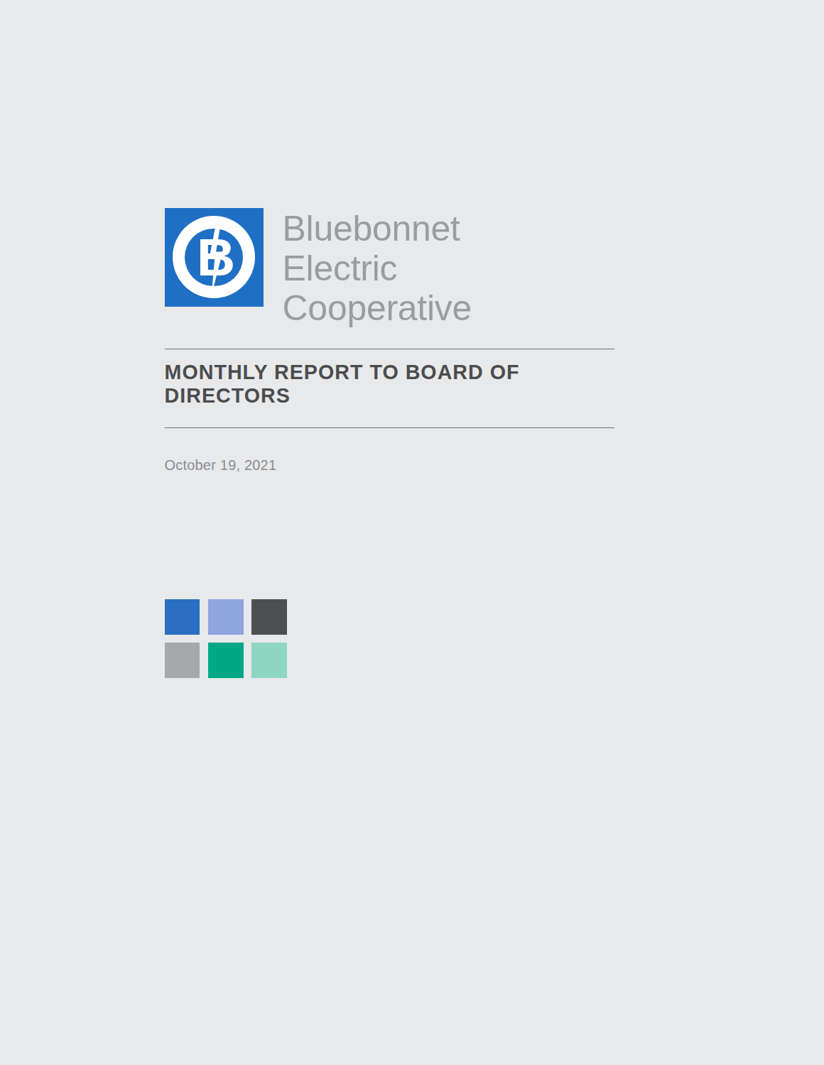B
Bluebonnet
Electric
Cooperative
Monthly Report to Board of Directors
October 19, 2021